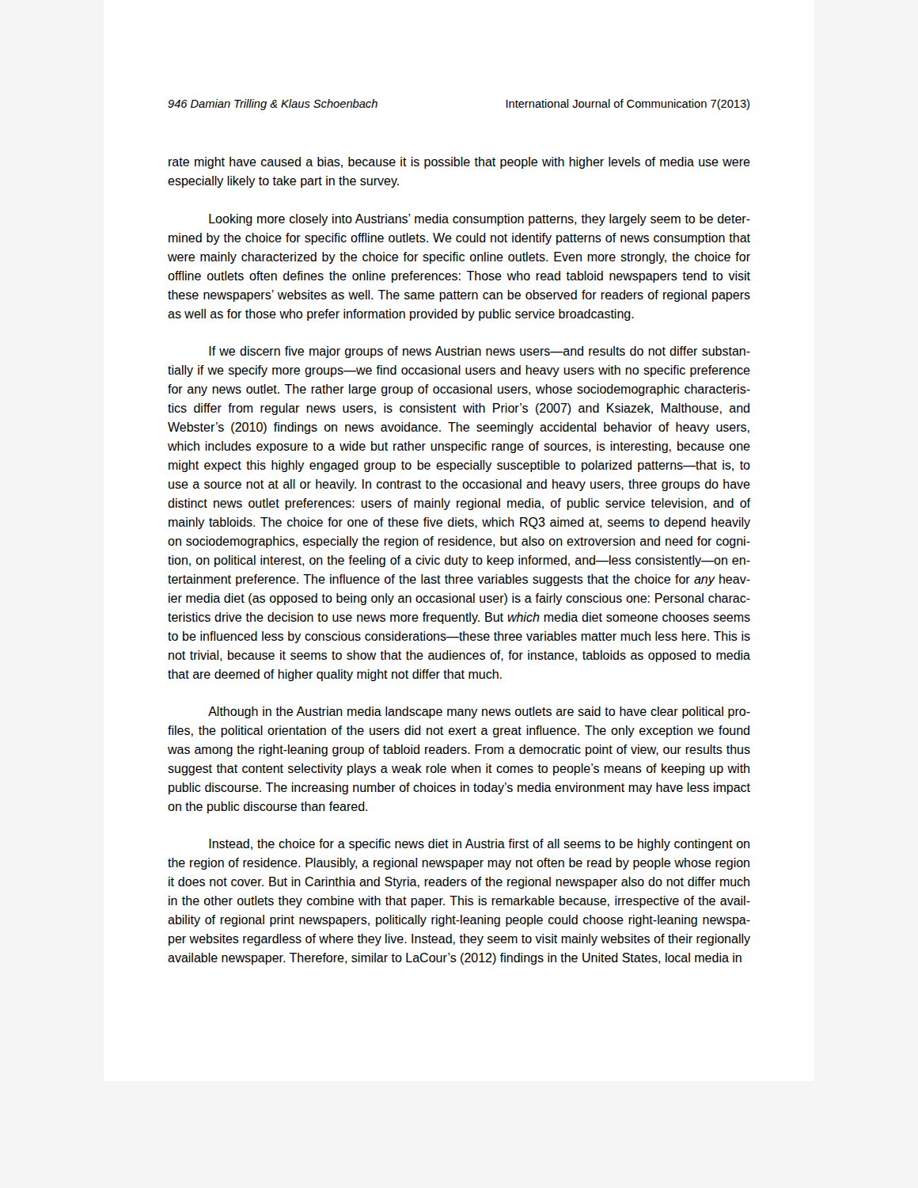946 Damian Trilling & Klaus Schoenbach International Journal of Communication 7(2013)
rate might have caused a bias, because it is possible that people with higher levels of media use were especially likely to take part in the survey.
Looking more closely into Austrians’ media consumption patterns, they largely seem to be determined by the choice for specific offline outlets. We could not identify patterns of news consumption that were mainly characterized by the choice for specific online outlets. Even more strongly, the choice for offline outlets often defines the online preferences: Those who read tabloid newspapers tend to visit these newspapers’ websites as well. The same pattern can be observed for readers of regional papers as well as for those who prefer information provided by public service broadcasting.
If we discern five major groups of news Austrian news users—and results do not differ substantially if we specify more groups—we find occasional users and heavy users with no specific preference for any news outlet. The rather large group of occasional users, whose sociodemographic characteristics differ from regular news users, is consistent with Prior’s (2007) and Ksiazek, Malthouse, and Webster’s (2010) findings on news avoidance. The seemingly accidental behavior of heavy users, which includes exposure to a wide but rather unspecific range of sources, is interesting, because one might expect this highly engaged group to be especially susceptible to polarized patterns—that is, to use a source not at all or heavily. In contrast to the occasional and heavy users, three groups do have distinct news outlet preferences: users of mainly regional media, of public service television, and of mainly tabloids. The choice for one of these five diets, which RQ3 aimed at, seems to depend heavily on sociodemographics, especially the region of residence, but also on extroversion and need for cognition, on political interest, on the feeling of a civic duty to keep informed, and—less consistently—on entertainment preference. The influence of the last three variables suggests that the choice for any heavier media diet (as opposed to being only an occasional user) is a fairly conscious one: Personal characteristics drive the decision to use news more frequently. But which media diet someone chooses seems to be influenced less by conscious considerations—these three variables matter much less here. This is not trivial, because it seems to show that the audiences of, for instance, tabloids as opposed to media that are deemed of higher quality might not differ that much.
Although in the Austrian media landscape many news outlets are said to have clear political profiles, the political orientation of the users did not exert a great influence. The only exception we found was among the right-leaning group of tabloid readers. From a democratic point of view, our results thus suggest that content selectivity plays a weak role when it comes to people’s means of keeping up with public discourse. The increasing number of choices in today’s media environment may have less impact on the public discourse than feared.
Instead, the choice for a specific news diet in Austria first of all seems to be highly contingent on the region of residence. Plausibly, a regional newspaper may not often be read by people whose region it does not cover. But in Carinthia and Styria, readers of the regional newspaper also do not differ much in the other outlets they combine with that paper. This is remarkable because, irrespective of the availability of regional print newspapers, politically right-leaning people could choose right-leaning newspaper websites regardless of where they live. Instead, they seem to visit mainly websites of their regionally available newspaper. Therefore, similar to LaCour’s (2012) findings in the United States, local media in